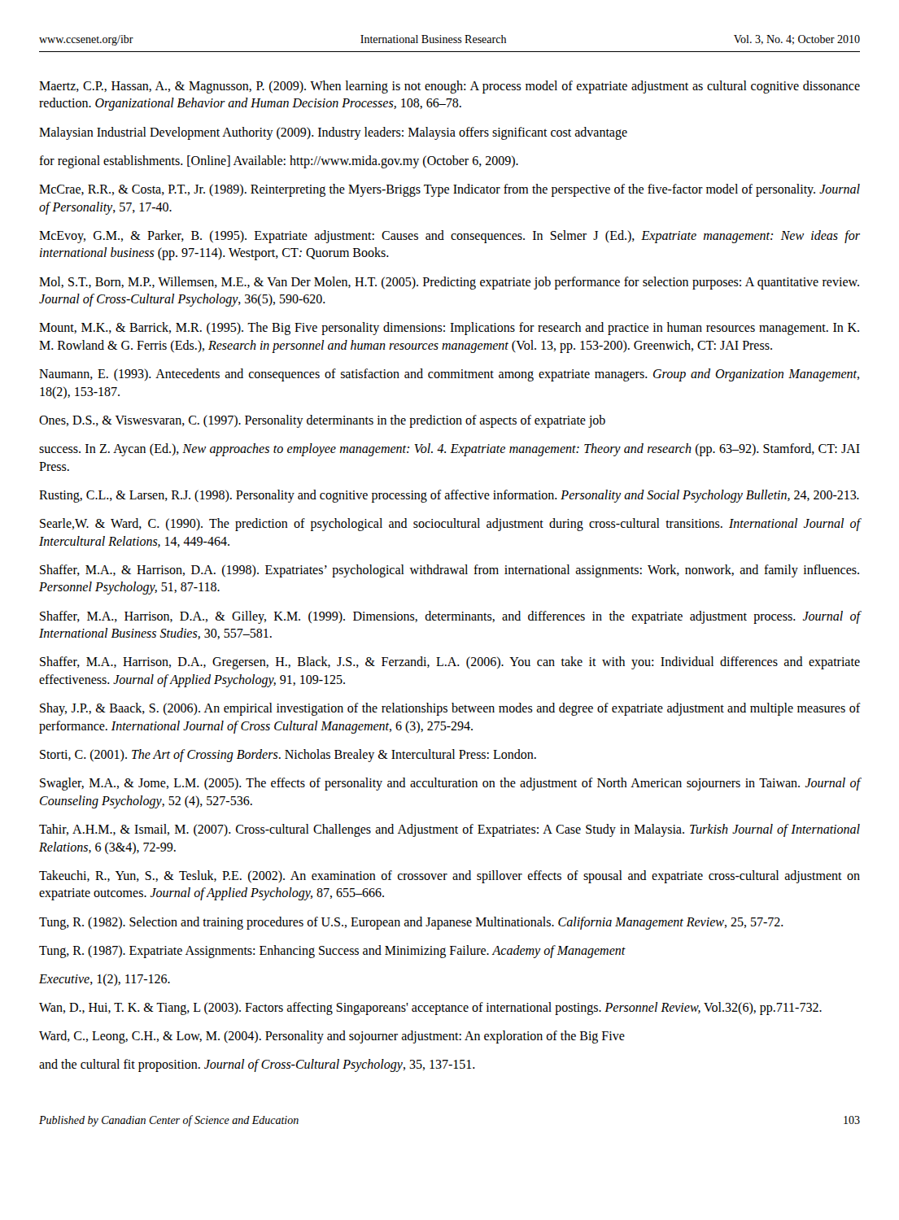www.ccsenet.org/ibr International Business Research Vol. 3, No. 4; October 2010
Maertz, C.P., Hassan, A., & Magnusson, P. (2009). When learning is not enough: A process model of expatriate adjustment as cultural cognitive dissonance reduction. Organizational Behavior and Human Decision Processes, 108, 66–78.
Malaysian Industrial Development Authority (2009). Industry leaders: Malaysia offers significant cost advantage
for regional establishments. [Online] Available: http://www.mida.gov.my (October 6, 2009).
McCrae, R.R., & Costa, P.T., Jr. (1989). Reinterpreting the Myers-Briggs Type Indicator from the perspective of the five-factor model of personality. Journal of Personality, 57, 17-40.
McEvoy, G.M., & Parker, B. (1995). Expatriate adjustment: Causes and consequences. In Selmer J (Ed.), Expatriate management: New ideas for international business (pp. 97-114). Westport, CT: Quorum Books.
Mol, S.T., Born, M.P., Willemsen, M.E., & Van Der Molen, H.T. (2005). Predicting expatriate job performance for selection purposes: A quantitative review. Journal of Cross-Cultural Psychology, 36(5), 590-620.
Mount, M.K., & Barrick, M.R. (1995). The Big Five personality dimensions: Implications for research and practice in human resources management. In K. M. Rowland & G. Ferris (Eds.), Research in personnel and human resources management (Vol. 13, pp. 153-200). Greenwich, CT: JAI Press.
Naumann, E. (1993). Antecedents and consequences of satisfaction and commitment among expatriate managers. Group and Organization Management, 18(2), 153-187.
Ones, D.S., & Viswesvaran, C. (1997). Personality determinants in the prediction of aspects of expatriate job
success. In Z. Aycan (Ed.), New approaches to employee management: Vol. 4. Expatriate management: Theory and research (pp. 63–92). Stamford, CT: JAI Press.
Rusting, C.L., & Larsen, R.J. (1998). Personality and cognitive processing of affective information. Personality and Social Psychology Bulletin, 24, 200-213.
Searle,W. & Ward, C. (1990). The prediction of psychological and sociocultural adjustment during cross-cultural transitions. International Journal of Intercultural Relations, 14, 449-464.
Shaffer, M.A., & Harrison, D.A. (1998). Expatriates’ psychological withdrawal from international assignments: Work, nonwork, and family influences. Personnel Psychology, 51, 87-118.
Shaffer, M.A., Harrison, D.A., & Gilley, K.M. (1999). Dimensions, determinants, and differences in the expatriate adjustment process. Journal of International Business Studies, 30, 557–581.
Shaffer, M.A., Harrison, D.A., Gregersen, H., Black, J.S., & Ferzandi, L.A. (2006). You can take it with you: Individual differences and expatriate effectiveness. Journal of Applied Psychology, 91, 109-125.
Shay, J.P., & Baack, S. (2006). An empirical investigation of the relationships between modes and degree of expatriate adjustment and multiple measures of performance. International Journal of Cross Cultural Management, 6 (3), 275-294.
Storti, C. (2001). The Art of Crossing Borders. Nicholas Brealey & Intercultural Press: London.
Swagler, M.A., & Jome, L.M. (2005). The effects of personality and acculturation on the adjustment of North American sojourners in Taiwan. Journal of Counseling Psychology, 52 (4), 527-536.
Tahir, A.H.M., & Ismail, M. (2007). Cross-cultural Challenges and Adjustment of Expatriates: A Case Study in Malaysia. Turkish Journal of International Relations, 6 (3&4), 72-99.
Takeuchi, R., Yun, S., & Tesluk, P.E. (2002). An examination of crossover and spillover effects of spousal and expatriate cross-cultural adjustment on expatriate outcomes. Journal of Applied Psychology, 87, 655–666.
Tung, R. (1982). Selection and training procedures of U.S., European and Japanese Multinationals. California Management Review, 25, 57-72.
Tung, R. (1987). Expatriate Assignments: Enhancing Success and Minimizing Failure. Academy of Management
Executive, 1(2), 117-126.
Wan, D., Hui, T. K. & Tiang, L (2003). Factors affecting Singaporeans' acceptance of international postings. Personnel Review, Vol.32(6), pp.711-732.
Ward, C., Leong, C.H., & Low, M. (2004). Personality and sojourner adjustment: An exploration of the Big Five
and the cultural fit proposition. Journal of Cross-Cultural Psychology, 35, 137-151.
Published by Canadian Center of Science and Education 103